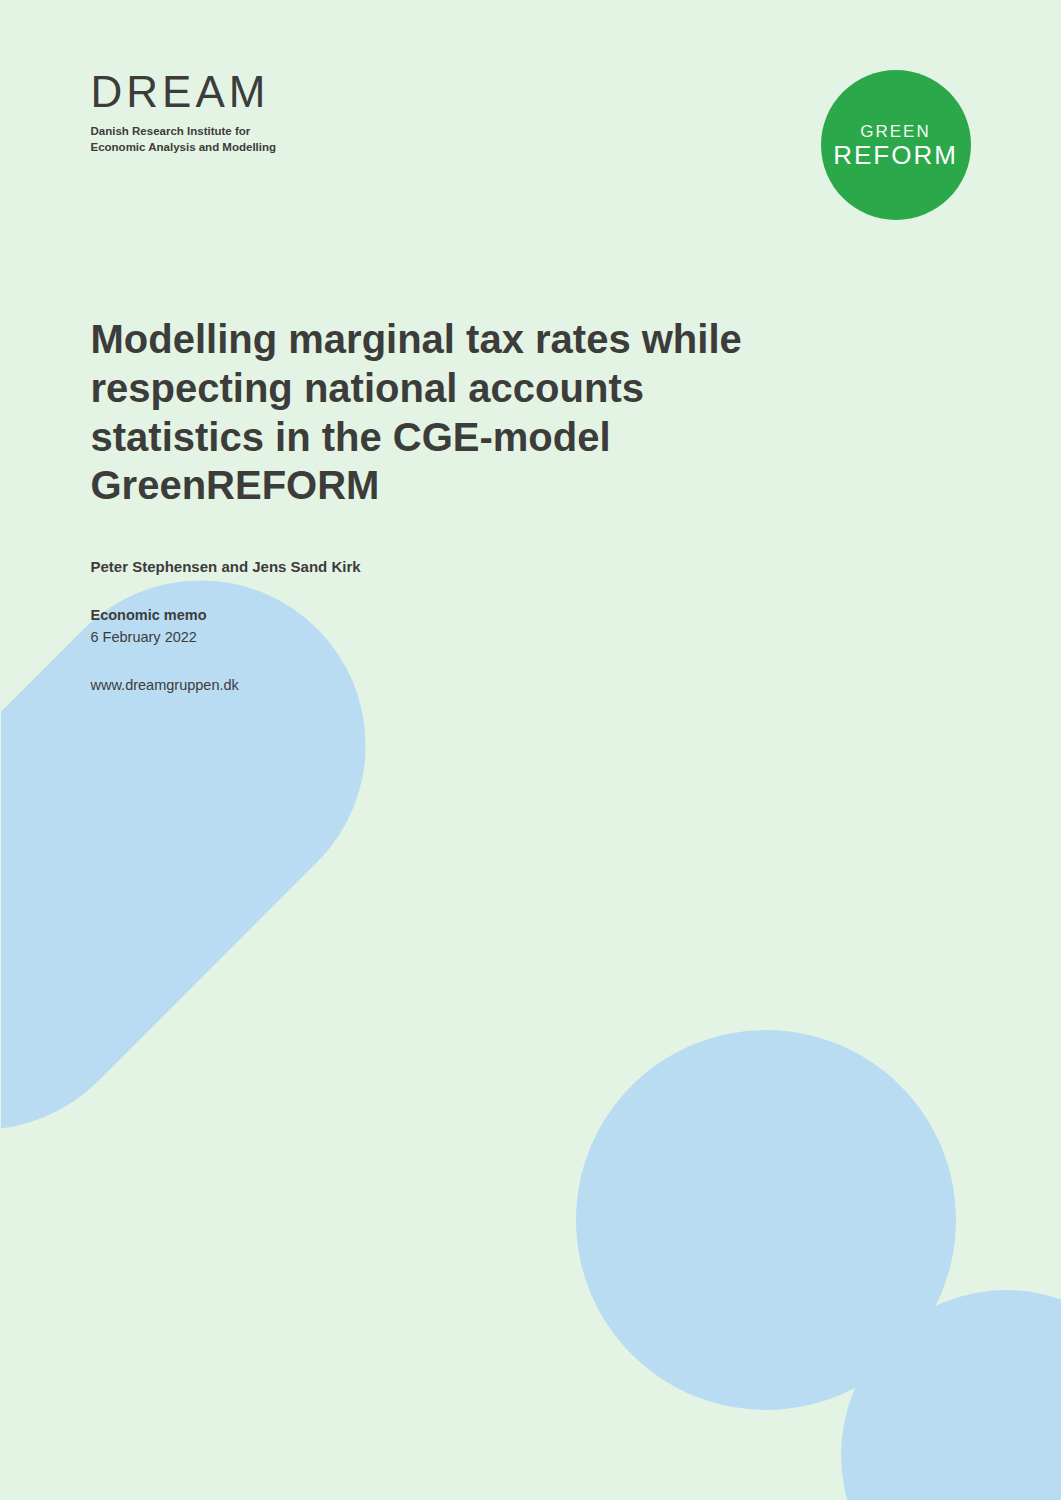DREAM
Danish Research Institute for
Economic Analysis and Modelling
GREEN REFORM
Modelling marginal tax rates while respecting national accounts statistics in the CGE-model GreenREFORM
Peter Stephensen and Jens Sand Kirk
Economic memo
6 February 2022
www.dreamgruppen.dk